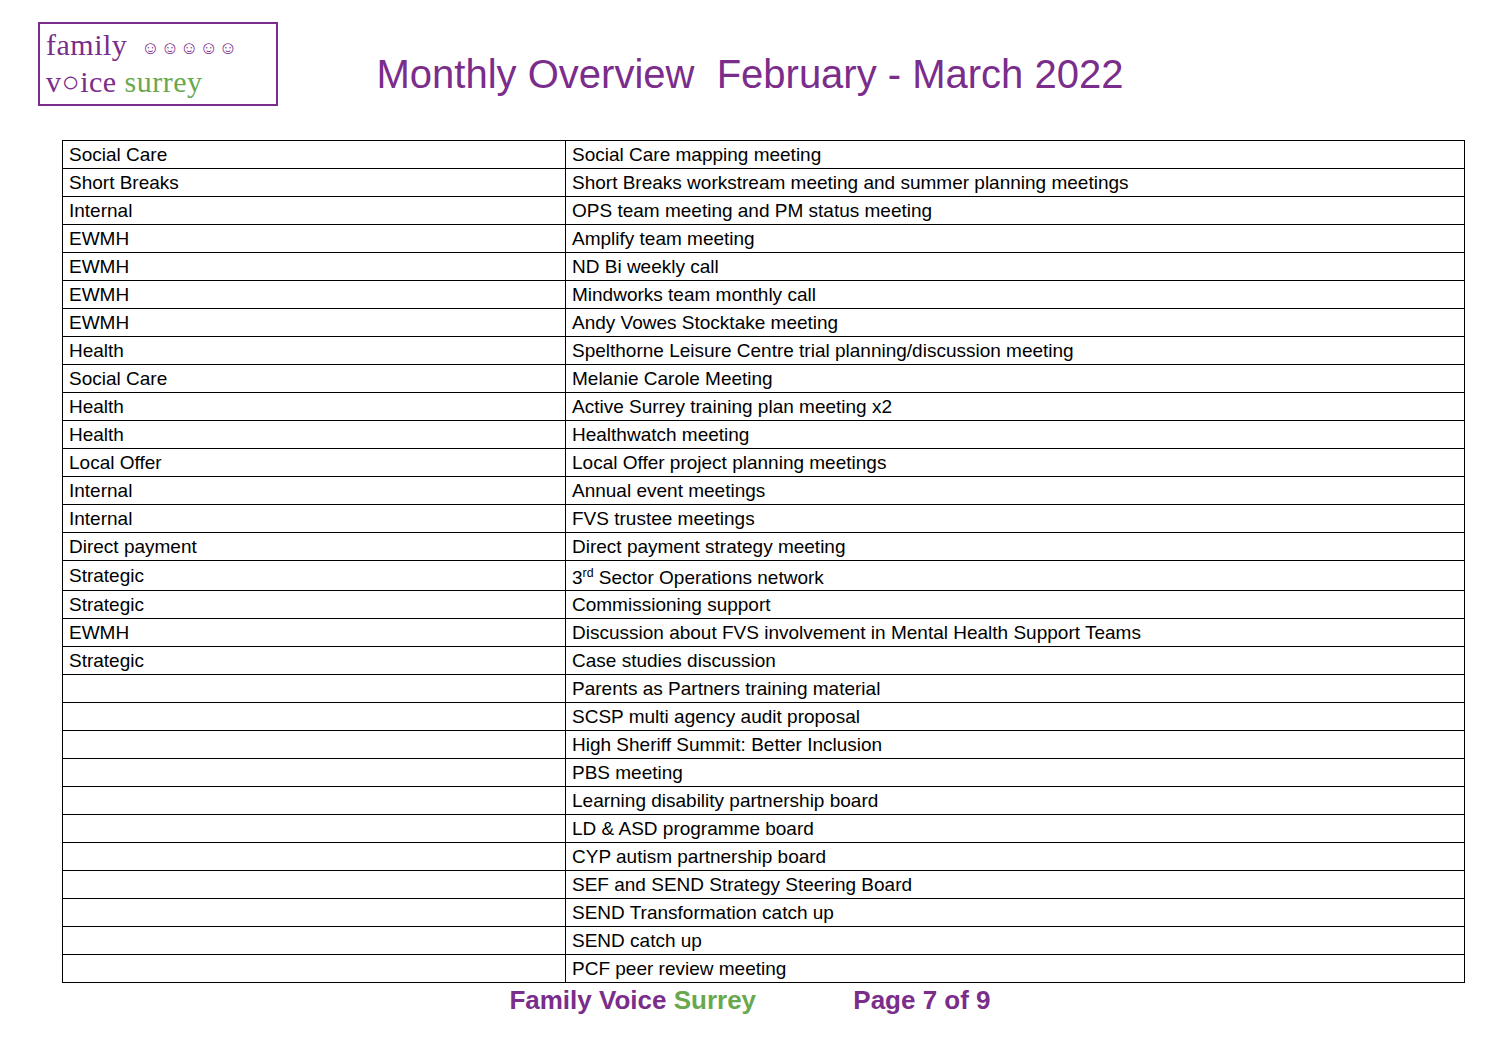family ☺☺☺☺☺
v○ice surrey
Monthly Overview February - March 2022
| Social Care | Social Care mapping meeting |
| Short Breaks | Short Breaks workstream meeting and summer planning meetings |
| Internal | OPS team meeting and PM status meeting |
| EWMH | Amplify team meeting |
| EWMH | ND Bi weekly call |
| EWMH | Mindworks team monthly call |
| EWMH | Andy Vowes Stocktake meeting |
| Health | Spelthorne Leisure Centre trial planning/discussion meeting |
| Social Care | Melanie Carole Meeting |
| Health | Active Surrey training plan meeting x2 |
| Health | Healthwatch meeting |
| Local Offer | Local Offer project planning meetings |
| Internal | Annual event meetings |
| Internal | FVS trustee meetings |
| Direct payment | Direct payment strategy meeting |
| Strategic | 3 rd Sector Operations network |
| Strategic | Commissioning support |
| EWMH | Discussion about FVS involvement in Mental Health Support Teams |
| Strategic | Case studies discussion |
| | Parents as Partners training material |
| | SCSP multi agency audit proposal |
| | High Sheriff Summit: Better Inclusion |
| | PBS meeting |
| | Learning disability partnership board |
| | LD & ASD programme board |
| | CYP autism partnership board |
| | SEF and SEND Strategy Steering Board |
| | SEND Transformation catch up |
| | SEND catch up |
| | PCF peer review meeting |
Family Voice Surrey Page 7 of 9